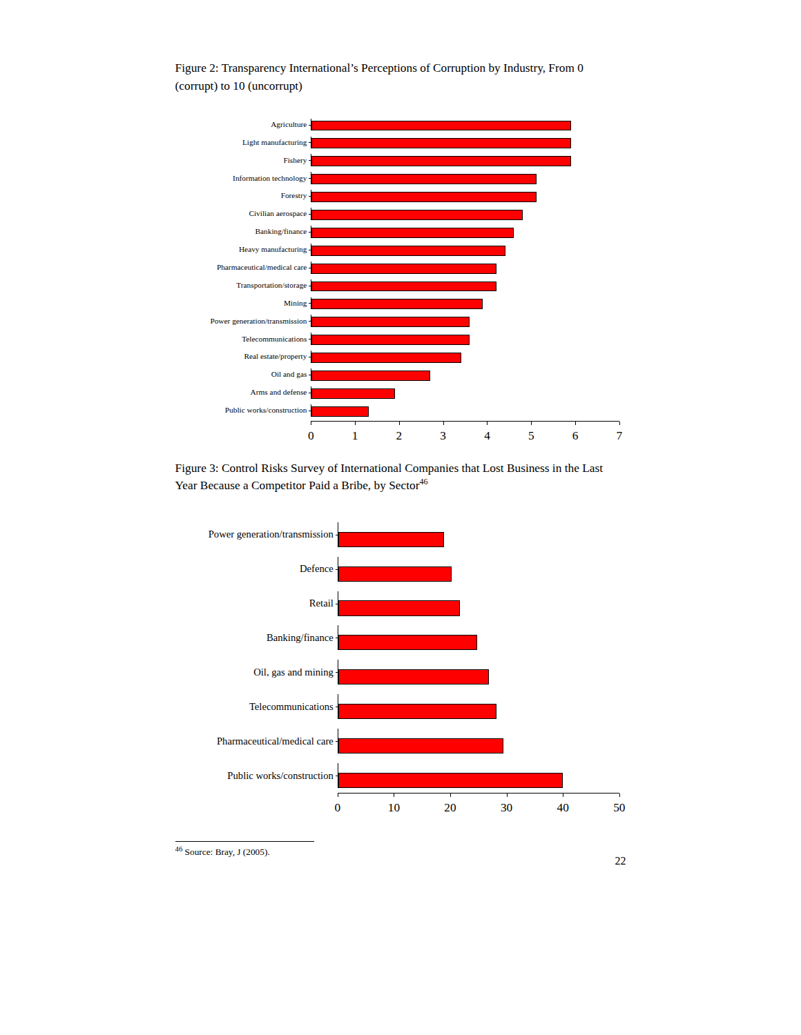Figure 2: Transparency International’s Perceptions of Corruption by Industry, From 0 (corrupt) to 10 (uncorrupt)
Agriculture
Light manufacturing
Fishery
Information technology
Forestry
Civilian aerospace
Banking/finance
Heavy manufacturing
Pharmaceutical/medical care
Transportation/storage
Mining
Power generation/transmission
Telecommunications
Real estate/property
Oil and gas
Arms and defense
Public works/construction
0 1 2 3 4 5 6 7
Figure 3: Control Risks Survey of International Companies that Lost Business in the Last Year Because a Competitor Paid a Bribe, by Sector46
Power generation/transmission
Defence
Retail
Banking/finance
Oil, gas and mining
Telecommunications
Pharmaceutical/medical care
Public works/construction
0 10 20 30 40 50
46 Source: Bray, J (2005).
22